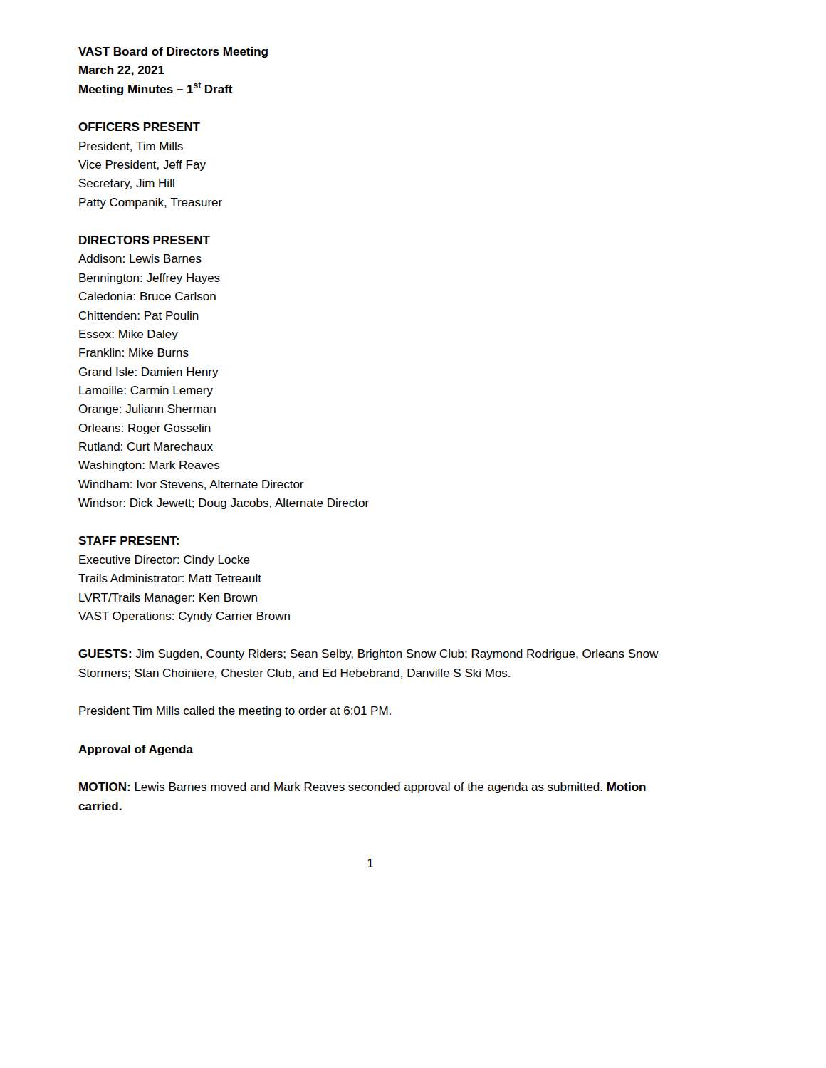VAST Board of Directors Meeting
March 22, 2021
Meeting Minutes – 1st Draft
OFFICERS PRESENT
President, Tim Mills
Vice President, Jeff Fay
Secretary, Jim Hill
Patty Companik, Treasurer
DIRECTORS PRESENT
Addison: Lewis Barnes
Bennington: Jeffrey Hayes
Caledonia: Bruce Carlson
Chittenden: Pat Poulin
Essex: Mike Daley
Franklin: Mike Burns
Grand Isle: Damien Henry
Lamoille: Carmin Lemery
Orange: Juliann Sherman
Orleans: Roger Gosselin
Rutland: Curt Marechaux
Washington: Mark Reaves
Windham: Ivor Stevens, Alternate Director
Windsor: Dick Jewett; Doug Jacobs, Alternate Director
STAFF PRESENT:
Executive Director: Cindy Locke
Trails Administrator: Matt Tetreault
LVRT/Trails Manager: Ken Brown
VAST Operations: Cyndy Carrier Brown
GUESTS: Jim Sugden, County Riders; Sean Selby, Brighton Snow Club; Raymond Rodrigue, Orleans Snow Stormers; Stan Choiniere, Chester Club, and Ed Hebebrand, Danville S Ski Mos.
President Tim Mills called the meeting to order at 6:01 PM.
Approval of Agenda
MOTION: Lewis Barnes moved and Mark Reaves seconded approval of the agenda as submitted. Motion carried.
1